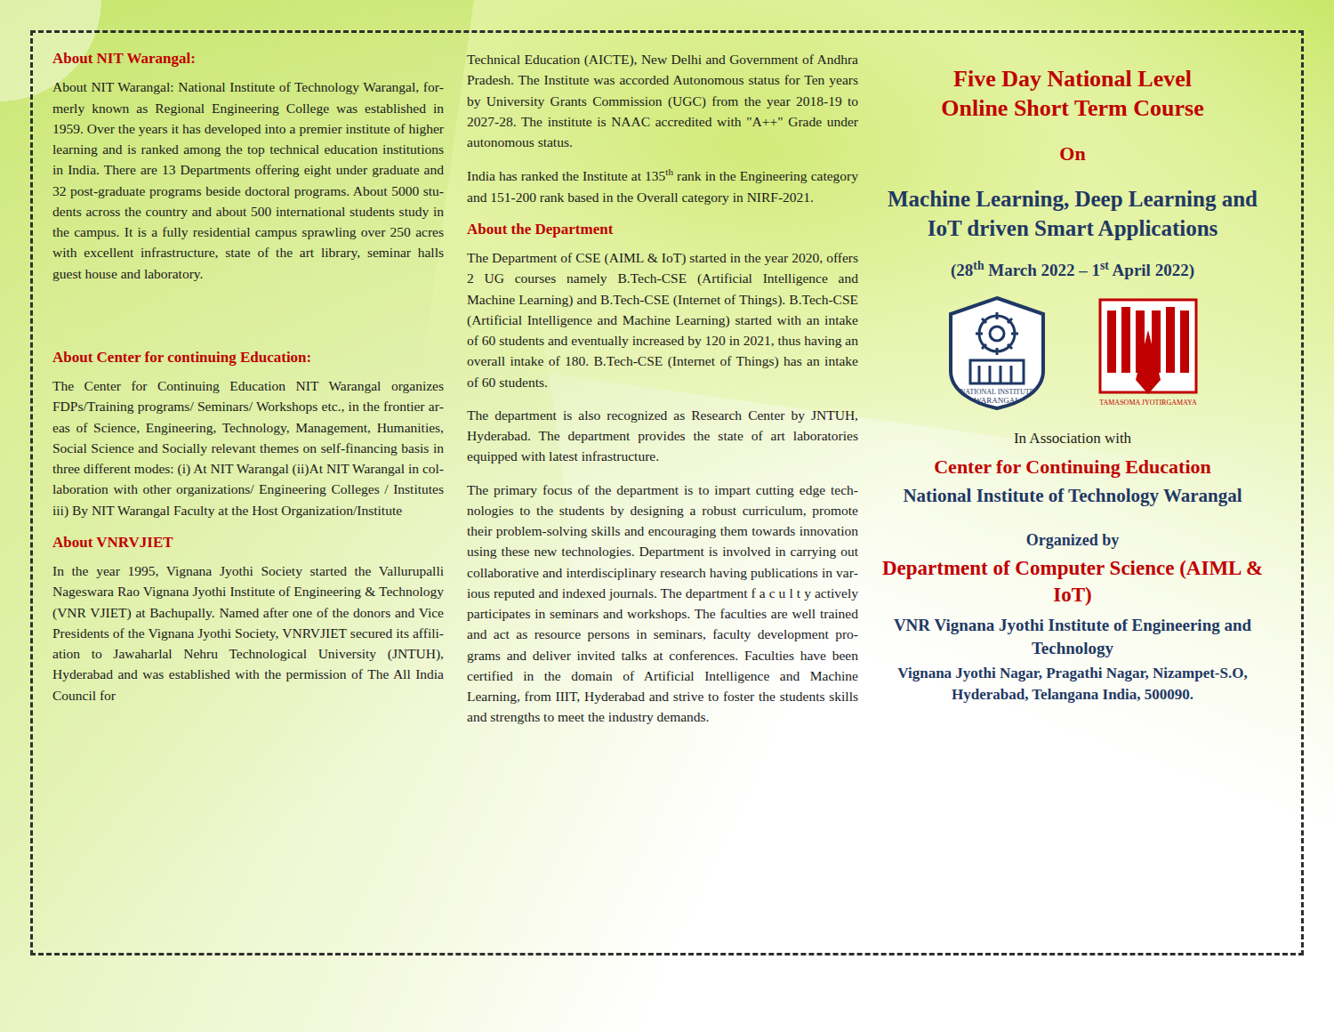About NIT Warangal:
About NIT Warangal: National Institute of Technology Warangal, formerly known as Regional Engineering College was established in 1959. Over the years it has developed into a premier institute of higher learning and is ranked among the top technical education institutions in India. There are 13 Departments offering eight under graduate and 32 post-graduate programs beside doctoral programs. About 5000 students across the country and about 500 international students study in the campus. It is a fully residential campus sprawling over 250 acres with excellent infrastructure, state of the art library, seminar halls guest house and laboratory.
About Center for continuing Education:
The Center for Continuing Education NIT Warangal organizes FDPs/Training programs/ Seminars/ Workshops etc., in the frontier areas of Science, Engineering, Technology, Management, Humanities, Social Science and Socially relevant themes on self-financing basis in three different modes: (i) At NIT Warangal (ii)At NIT Warangal in collaboration with other organizations/ Engineering Colleges / Institutes iii) By NIT Warangal Faculty at the Host Organization/Institute
About VNRVJIET
In the year 1995, Vignana Jyothi Society started the Vallurupalli Nageswara Rao Vignana Jyothi Institute of Engineering & Technology (VNR VJIET) at Bachupally. Named after one of the donors and Vice Presidents of the Vignana Jyothi Society, VNRVJIET secured its affiliation to Jawaharlal Nehru Technological University (JNTUH), Hyderabad and was established with the permission of The All India Council for
Technical Education (AICTE), New Delhi and Government of Andhra Pradesh. The Institute was accorded Autonomous status for Ten years by University Grants Commission (UGC) from the year 2018-19 to 2027-28. The institute is NAAC accredited with "A++" Grade under autonomous status.
India has ranked the Institute at 135th rank in the Engineering category and 151-200 rank based in the Overall category in NIRF-2021.
About the Department
The Department of CSE (AIML & IoT) started in the year 2020, offers 2 UG courses namely B.Tech-CSE (Artificial Intelligence and Machine Learning) and B.Tech-CSE (Internet of Things). B.Tech-CSE (Artificial Intelligence and Machine Learning) started with an intake of 60 students and eventually increased by 120 in 2021, thus having an overall intake of 180. B.Tech-CSE (Internet of Things) has an intake of 60 students.
The department is also recognized as Research Center by JNTUH, Hyderabad. The department provides the state of art laboratories equipped with latest infrastructure.
The primary focus of the department is to impart cutting edge technologies to the students by designing a robust curriculum, promote their problem-solving skills and encouraging them towards innovation using these new technologies. Department is involved in carrying out collaborative and interdisciplinary research having publications in various reputed and indexed journals. The department f a c u l t y actively participates in seminars and workshops. The faculties are well trained and act as resource persons in seminars, faculty development programs and deliver invited talks at conferences. Faculties have been certified in the domain of Artificial Intelligence and Machine Learning, from IIIT, Hyderabad and strive to foster the students skills and strengths to meet the industry demands.
Five Day National Level
Online Short Term Course
On
Machine Learning, Deep Learning and
IoT driven Smart Applications
(28th March 2022 – 1st April 2022)
In Association with
Center for Continuing Education
National Institute of Technology Warangal
Organized by
Department of Computer Science (AIML & IoT)
VNR Vignana Jyothi Institute of Engineering and Technology
Vignana Jyothi Nagar, Pragathi Nagar, Nizampet-S.O, Hyderabad, Telangana India, 500090.